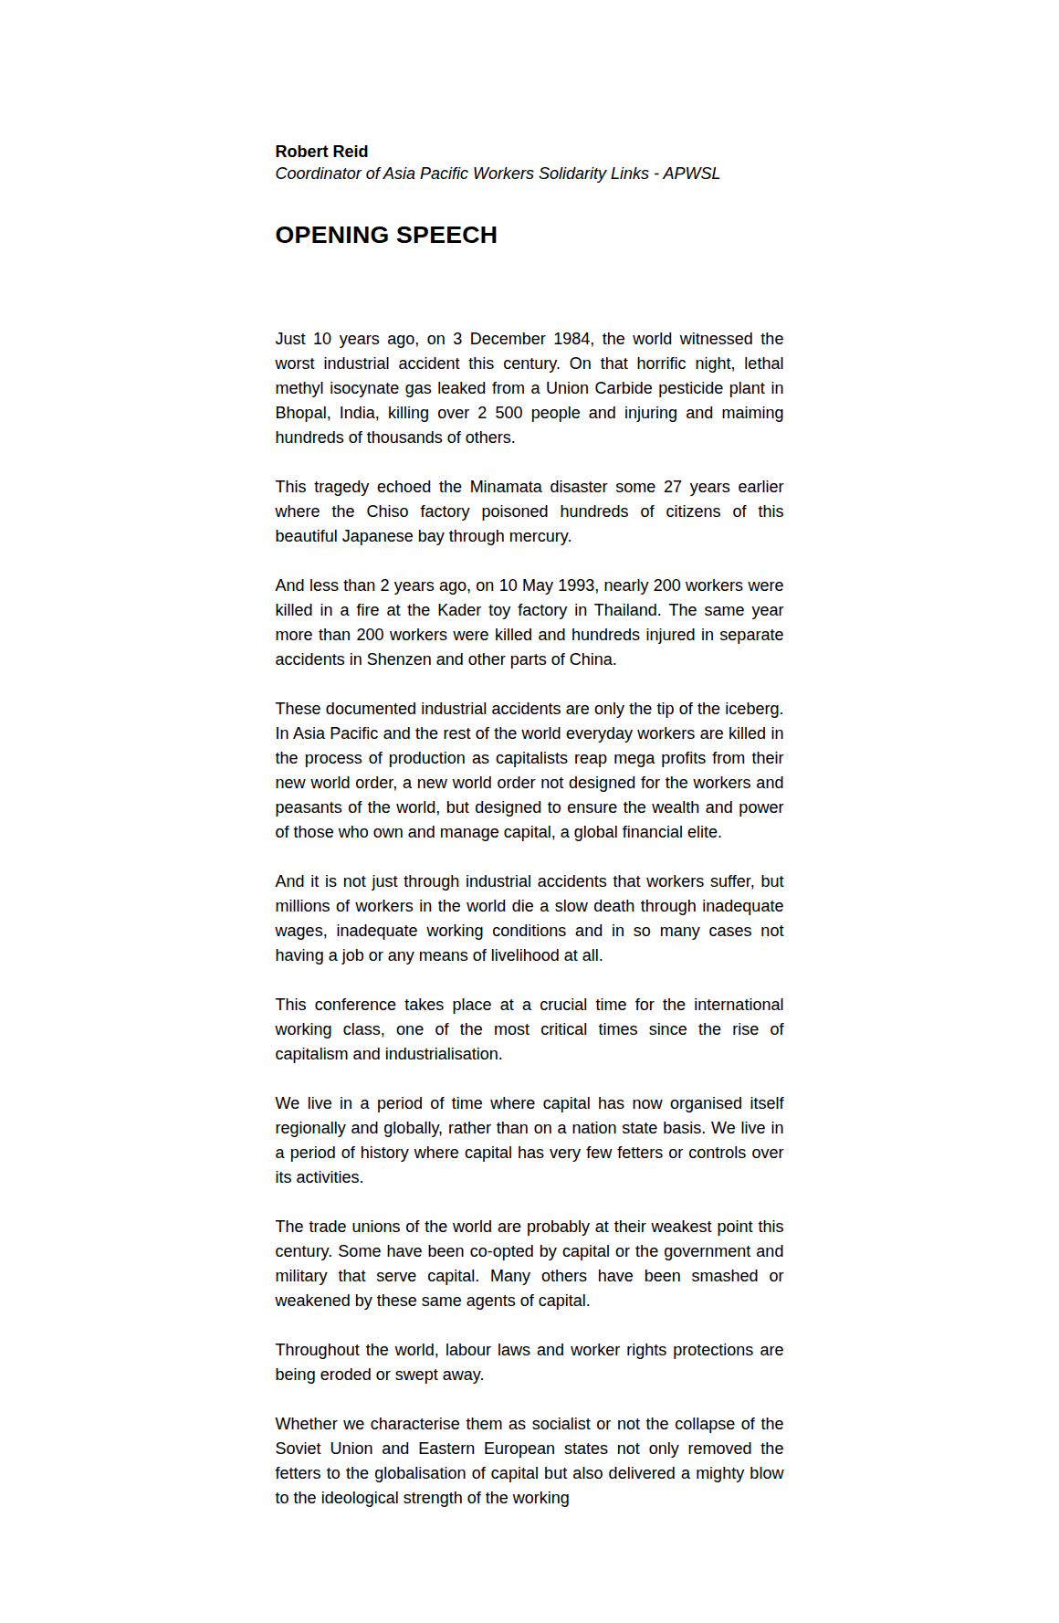Robert Reid
Coordinator of Asia Pacific Workers Solidarity Links - APWSL
OPENING SPEECH
Just 10 years ago, on 3 December 1984, the world witnessed the worst industrial accident this century. On that horrific night, lethal methyl isocynate gas leaked from a Union Carbide pesticide plant in Bhopal, India, killing over 2 500 people and injuring and maiming hundreds of thousands of others.
This tragedy echoed the Minamata disaster some 27 years earlier where the Chiso factory poisoned hundreds of citizens of this beautiful Japanese bay through mercury.
And less than 2 years ago, on 10 May 1993, nearly 200 workers were killed in a fire at the Kader toy factory in Thailand. The same year more than 200 workers were killed and hundreds injured in separate accidents in Shenzen and other parts of China.
These documented industrial accidents are only the tip of the iceberg. In Asia Pacific and the rest of the world everyday workers are killed in the process of production as capitalists reap mega profits from their new world order, a new world order not designed for the workers and peasants of the world, but designed to ensure the wealth and power of those who own and manage capital, a global financial elite.
And it is not just through industrial accidents that workers suffer, but millions of workers in the world die a slow death through inadequate wages, inadequate working conditions and in so many cases not having a job or any means of livelihood at all.
This conference takes place at a crucial time for the international working class, one of the most critical times since the rise of capitalism and industrialisation.
We live in a period of time where capital has now organised itself regionally and globally, rather than on a nation state basis. We live in a period of history where capital has very few fetters or controls over its activities.
The trade unions of the world are probably at their weakest point this century. Some have been co-opted by capital or the government and military that serve capital. Many others have been smashed or weakened by these same agents of capital.
Throughout the world, labour laws and worker rights protections are being eroded or swept away.
Whether we characterise them as socialist or not the collapse of the Soviet Union and Eastern European states not only removed the fetters to the globalisation of capital but also delivered a mighty blow to the ideological strength of the working